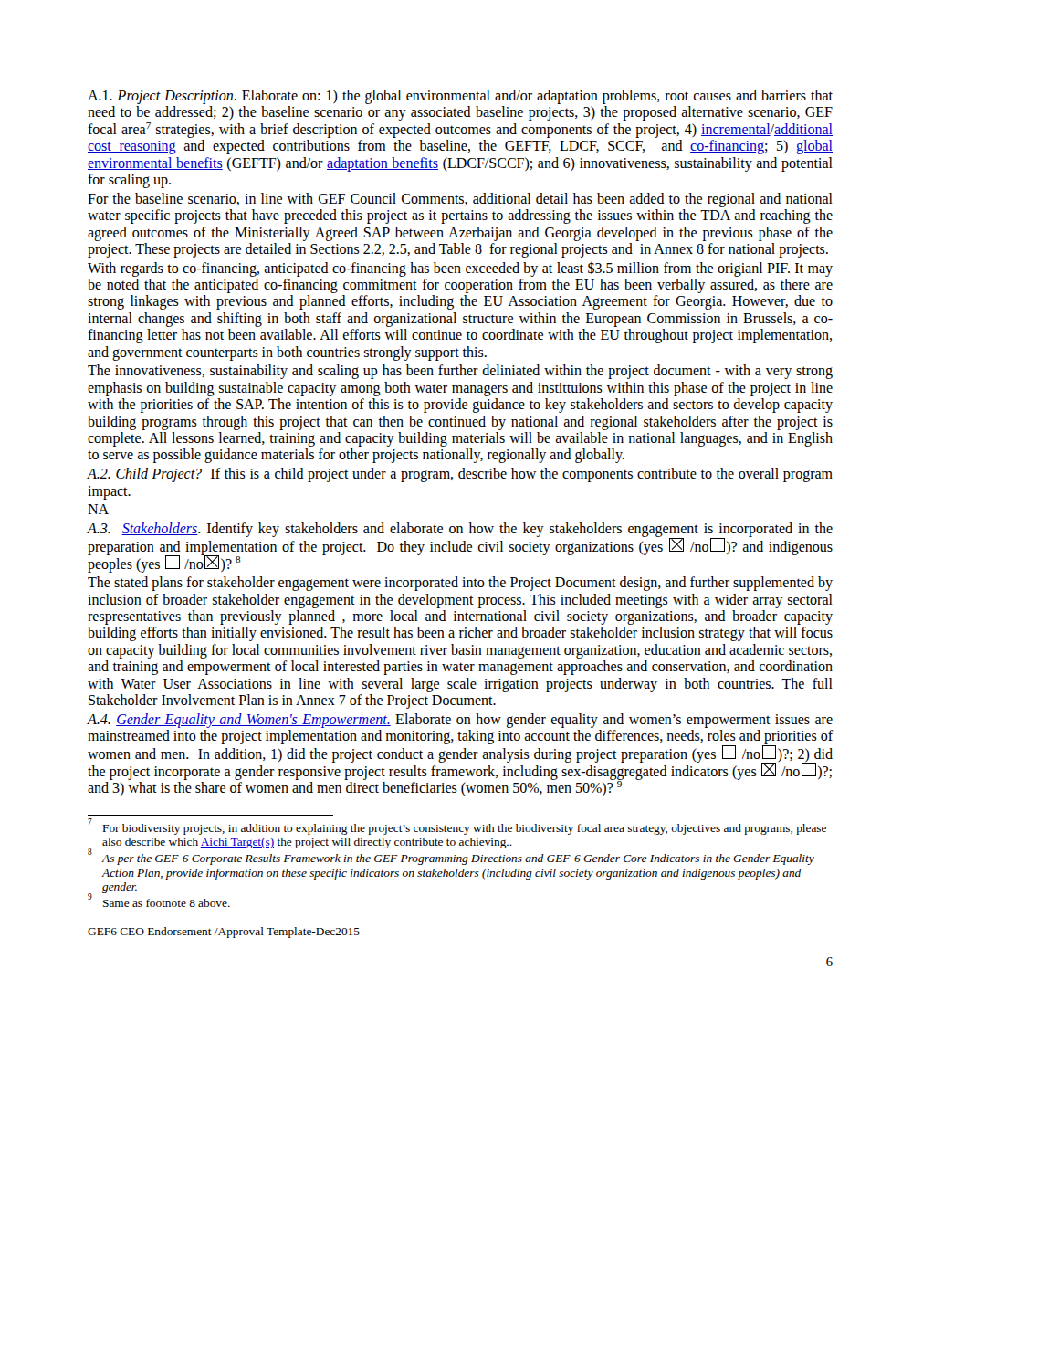A.1. Project Description. Elaborate on: 1) the global environmental and/or adaptation problems, root causes and barriers that need to be addressed; 2) the baseline scenario or any associated baseline projects, 3) the proposed alternative scenario, GEF focal area7 strategies, with a brief description of expected outcomes and components of the project, 4) incremental/additional cost reasoning and expected contributions from the baseline, the GEFTF, LDCF, SCCF, and co-financing; 5) global environmental benefits (GEFTF) and/or adaptation benefits (LDCF/SCCF); and 6) innovativeness, sustainability and potential for scaling up.
For the baseline scenario, in line with GEF Council Comments, additional detail has been added to the regional and national water specific projects that have preceded this project as it pertains to addressing the issues within the TDA and reaching the agreed outcomes of the Ministerially Agreed SAP between Azerbaijan and Georgia developed in the previous phase of the project. These projects are detailed in Sections 2.2, 2.5, and Table 8 for regional projects and in Annex 8 for national projects.
With regards to co-financing, anticipated co-financing has been exceeded by at least $3.5 million from the origianl PIF. It may be noted that the anticipated co-financing commitment for cooperation from the EU has been verbally assured, as there are strong linkages with previous and planned efforts, including the EU Association Agreement for Georgia. However, due to internal changes and shifting in both staff and organizational structure within the European Commission in Brussels, a co-financing letter has not been available. All efforts will continue to coordinate with the EU throughout project implementation, and government counterparts in both countries strongly support this.
The innovativeness, sustainability and scaling up has been further deliniated within the project document - with a very strong emphasis on building sustainable capacity among both water managers and instittuions within this phase of the project in line with the priorities of the SAP. The intention of this is to provide guidance to key stakeholders and sectors to develop capacity building programs through this project that can then be continued by national and regional stakeholders after the project is complete. All lessons learned, training and capacity building materials will be available in national languages, and in English to serve as possible guidance materials for other projects nationally, regionally and globally.
A.2. Child Project? If this is a child project under a program, describe how the components contribute to the overall program impact.
NA
A.3. Stakeholders. Identify key stakeholders and elaborate on how the key stakeholders engagement is incorporated in the preparation and implementation of the project. Do they include civil society organizations (yes /no )? and indigenous peoples (yes /no )? 8
The stated plans for stakeholder engagement were incorporated into the Project Document design, and further supplemented by inclusion of broader stakeholder engagement in the development process. This included meetings with a wider array sectoral respresentatives than previously planned , more local and international civil society organizations, and broader capacity building efforts than initially envisioned. The result has been a richer and broader stakeholder inclusion strategy that will focus on capacity building for local communities involvement river basin management organization, education and academic sectors, and training and empowerment of local interested parties in water management approaches and conservation, and coordination with Water User Associations in line with several large scale irrigation projects underway in both countries. The full Stakeholder Involvement Plan is in Annex 7 of the Project Document.
A.4. Gender Equality and Women's Empowerment. Elaborate on how gender equality and women’s empowerment issues are mainstreamed into the project implementation and monitoring, taking into account the differences, needs, roles and priorities of women and men. In addition, 1) did the project conduct a gender analysis during project preparation (yes /no )?; 2) did the project incorporate a gender responsive project results framework, including sex-disaggregated indicators (yes /no )?; and 3) what is the share of women and men direct beneficiaries (women 50%, men 50%)? 9
7 For biodiversity projects, in addition to explaining the project’s consistency with the biodiversity focal area strategy, objectives and programs, please also describe which Aichi Target(s) the project will directly contribute to achieving..
8 As per the GEF-6 Corporate Results Framework in the GEF Programming Directions and GEF-6 Gender Core Indicators in the Gender Equality Action Plan, provide information on these specific indicators on stakeholders (including civil society organization and indigenous peoples) and gender.
9 Same as footnote 8 above.
GEF6 CEO Endorsement /Approval Template-Dec2015
6